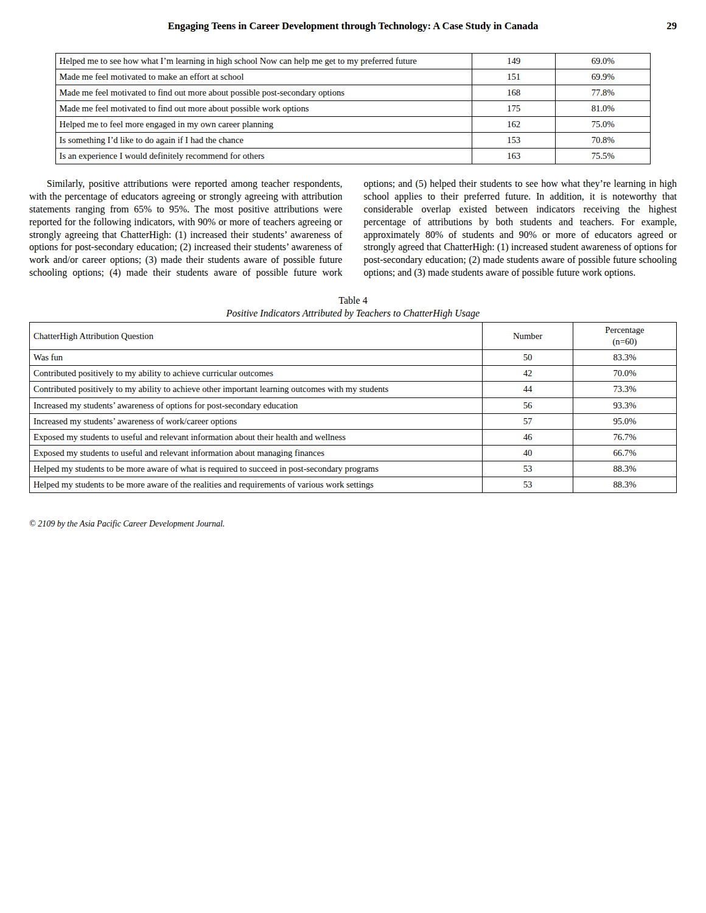Engaging Teens in Career Development through Technology: A Case Study in Canada 29
| Helped me to see how what I’m learning in high school Now can help me get to my preferred future | 149 | 69.0% |
| Made me feel motivated to make an effort at school | 151 | 69.9% |
| Made me feel motivated to find out more about possible post-secondary options | 168 | 77.8% |
| Made me feel motivated to find out more about possible work options | 175 | 81.0% |
| Helped me to feel more engaged in my own career planning | 162 | 75.0% |
| Is something I’d like to do again if I had the chance | 153 | 70.8% |
| Is an experience I would definitely recommend for others | 163 | 75.5% |
Similarly, positive attributions were reported among teacher respondents, with the percentage of educators agreeing or strongly agreeing with attribution statements ranging from 65% to 95%. The most positive attributions were reported for the following indicators, with 90% or more of teachers agreeing or strongly agreeing that ChatterHigh: (1) increased their students’ awareness of options for post-secondary education; (2) increased their students’ awareness of work and/or career options; (3) made their students aware of possible future schooling options; (4) made their students aware of possible future work options; and (5) helped their students to see how what they’re learning in high school applies to their preferred future. In addition, it is noteworthy that considerable overlap existed between indicators receiving the highest percentage of attributions by both students and teachers. For example, approximately 80% of students and 90% or more of educators agreed or strongly agreed that ChatterHigh: (1) increased student awareness of options for post-secondary education; (2) made students aware of possible future schooling options; and (3) made students aware of possible future work options.
Table 4 Positive Indicators Attributed by Teachers to ChatterHigh Usage
| ChatterHigh Attribution Question | Number | Percentage (n=60) |
| --- | --- | --- |
| Was fun | 50 | 83.3% |
| Contributed positively to my ability to achieve curricular outcomes | 42 | 70.0% |
| Contributed positively to my ability to achieve other important learning outcomes with my students | 44 | 73.3% |
| Increased my students’ awareness of options for post-secondary education | 56 | 93.3% |
| Increased my students’ awareness of work/career options | 57 | 95.0% |
| Exposed my students to useful and relevant information about their health and wellness | 46 | 76.7% |
| Exposed my students to useful and relevant information about managing finances | 40 | 66.7% |
| Helped my students to be more aware of what is required to succeed in post-secondary programs | 53 | 88.3% |
| Helped my students to be more aware of the realities and requirements of various work settings | 53 | 88.3% |
© 2109 by the Asia Pacific Career Development Journal.